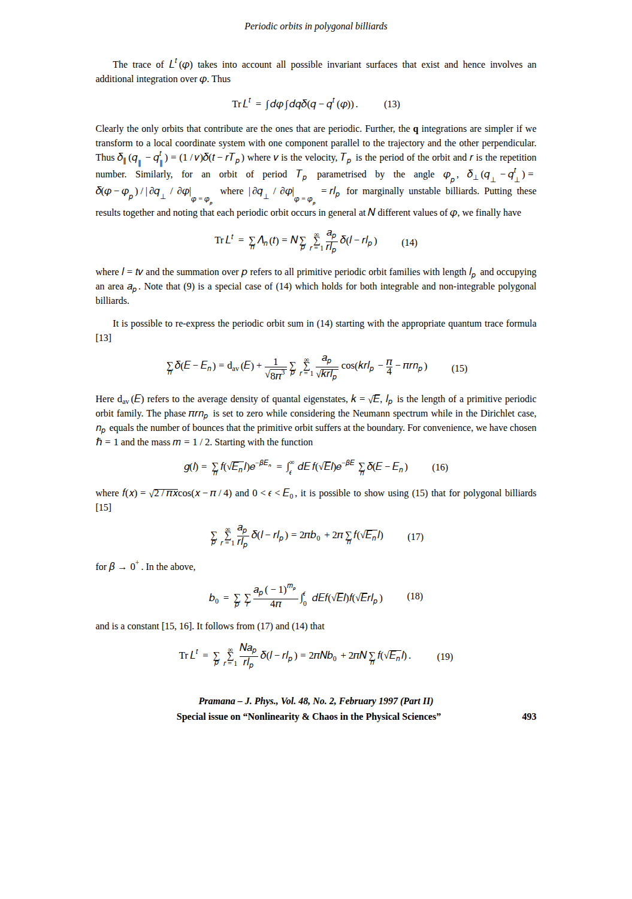Periodic orbits in polygonal billiards
The trace of Lt(φ) takes into account all possible invariant surfaces that exist and hence involves an additional integration over φ. Thus
TrLt = ∫dφ ∫dq δ(q−qt(φ)).
(13)
Clearly the only orbits that contribute are the ones that are periodic. Further, the q integrations are simpler if we transform to a local coordinate system with one component parallel to the trajectory and the other perpendicular. Thus δ∥(q∥−q∥t)=(1/v)δ(t−rTp) where v is the velocity, Tp is the period of the orbit and r is the repetition number. Similarly, for an orbit of period Tp parametrised by the angle φp, δ⊥(q⊥−q⊥t)= δ(φ−φp)/|∂q⊥/∂φ|φ=φp where |∂q⊥/∂φ|φ=φp=rlp for marginally unstable billiards. Putting these results together and noting that each periodic orbit occurs in general at N different values of φ, we finally have
TrLt = ∑n Λn(t) = N ∑p ∑r=1∞ aprlp δ(l−rlp)
(14)
where l=tv and the summation over p refers to all primitive periodic orbit families with length lp and occupying an area ap. Note that (9) is a special case of (14) which holds for both integrable and non-integrable polygonal billiards.
It is possible to re-express the periodic orbit sum in (14) starting with the appropriate quantum trace formula [13]
∑n δ(E−En) = dav(E) + 18π3 ∑p ∑r=1∞ apkrlp cos⁡ ( krlp −π4 −πrnp )
(15)
Here dav(E) refers to the average density of quantal eigenstates, k=E, lp is the length of a primitive periodic orbit family. The phase πrnp is set to zero while considering the Neumann spectrum while in the Dirichlet case, np equals the number of bounces that the primitive orbit suffers at the boundary. For convenience, we have chosen ℏ=1 and the mass m=1/2. Starting with the function
g(l) = ∑n f(Enl) e−βEn = ∫ϵ∞ dE f(El) e−βE ∑n δ(E−En)
(16)
where f(x)=2/πxcos(x−π/4) and 0<ϵ<E0, it is possible to show using (15) that for polygonal billiards [15]
∑p ∑r=1∞ aprlp δ(l−rlp) = 2πb0 + 2π ∑n f(Enl)
(17)
for β→0+. In the above,
b0 = ∑p ∑r ap(−1)mp 4π ∫0ϵ dE f(El) f(Erlp)
(18)
and is a constant [15, 16]. It follows from (17) and (14) that
TrLt = ∑p ∑r=1∞ Naprlp δ(l−rlp) = 2πNb0 + 2πN ∑n f(Enl).
(19)
Pramana – J. Phys., Vol. 48, No. 2, February 1997 (Part II)
493 Special issue on “Nonlinearity & Chaos in the Physical Sciences”